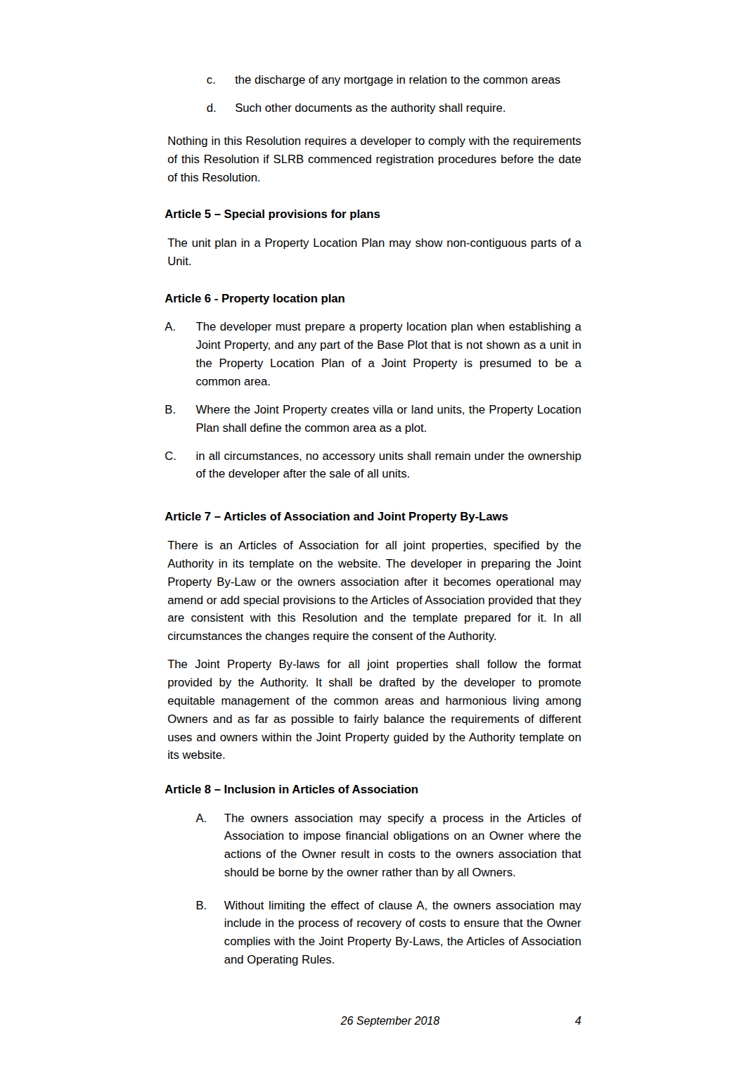c. the discharge of any mortgage in relation to the common areas
d. Such other documents as the authority shall require.
Nothing in this Resolution requires a developer to comply with the requirements of this Resolution if SLRB commenced registration procedures before the date of this Resolution.
Article 5 – Special provisions for plans
The unit plan in a Property Location Plan may show non-contiguous parts of a Unit.
Article 6 - Property location plan
A. The developer must prepare a property location plan when establishing a Joint Property, and any part of the Base Plot that is not shown as a unit in the Property Location Plan of a Joint Property is presumed to be a common area.
B. Where the Joint Property creates villa or land units, the Property Location Plan shall define the common area as a plot.
C. in all circumstances, no accessory units shall remain under the ownership of the developer after the sale of all units.
Article 7 – Articles of Association and Joint Property By-Laws
There is an Articles of Association for all joint properties, specified by the Authority in its template on the website. The developer in preparing the Joint Property By-Law or the owners association after it becomes operational may amend or add special provisions to the Articles of Association provided that they are consistent with this Resolution and the template prepared for it. In all circumstances the changes require the consent of the Authority.
The Joint Property By-laws for all joint properties shall follow the format provided by the Authority. It shall be drafted by the developer to promote equitable management of the common areas and harmonious living among Owners and as far as possible to fairly balance the requirements of different uses and owners within the Joint Property guided by the Authority template on its website.
Article 8 – Inclusion in Articles of Association
A. The owners association may specify a process in the Articles of Association to impose financial obligations on an Owner where the actions of the Owner result in costs to the owners association that should be borne by the owner rather than by all Owners.
B. Without limiting the effect of clause A, the owners association may include in the process of recovery of costs to ensure that the Owner complies with the Joint Property By-Laws, the Articles of Association and Operating Rules.
26 September 2018 4